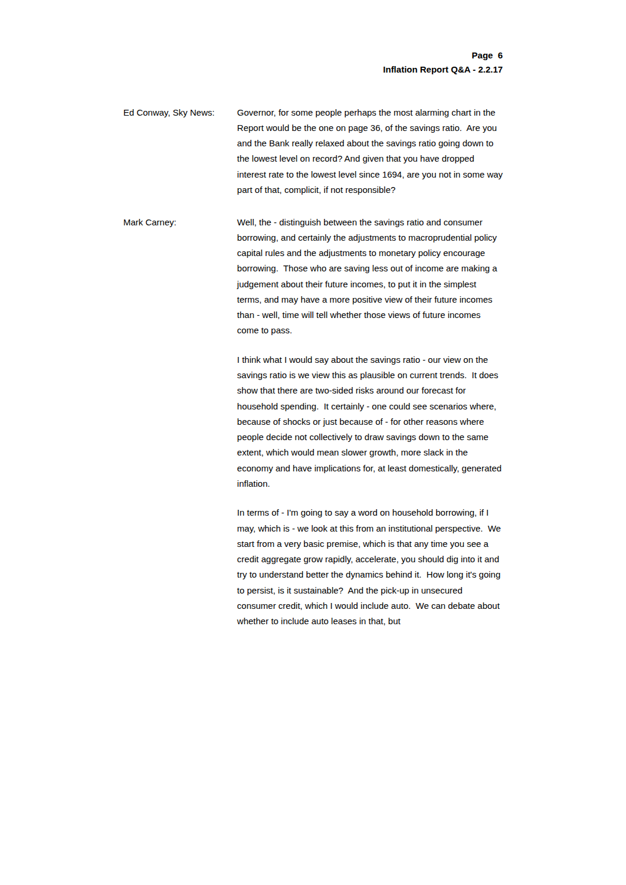Page 6
Inflation Report Q&A - 2.2.17
Ed Conway, Sky News:
Governor, for some people perhaps the most alarming chart in the Report would be the one on page 36, of the savings ratio. Are you and the Bank really relaxed about the savings ratio going down to the lowest level on record? And given that you have dropped interest rate to the lowest level since 1694, are you not in some way part of that, complicit, if not responsible?
Mark Carney:
Well, the - distinguish between the savings ratio and consumer borrowing, and certainly the adjustments to macroprudential policy capital rules and the adjustments to monetary policy encourage borrowing. Those who are saving less out of income are making a judgement about their future incomes, to put it in the simplest terms, and may have a more positive view of their future incomes than - well, time will tell whether those views of future incomes come to pass.
I think what I would say about the savings ratio - our view on the savings ratio is we view this as plausible on current trends. It does show that there are two-sided risks around our forecast for household spending. It certainly - one could see scenarios where, because of shocks or just because of - for other reasons where people decide not collectively to draw savings down to the same extent, which would mean slower growth, more slack in the economy and have implications for, at least domestically, generated inflation.
In terms of - I'm going to say a word on household borrowing, if I may, which is - we look at this from an institutional perspective. We start from a very basic premise, which is that any time you see a credit aggregate grow rapidly, accelerate, you should dig into it and try to understand better the dynamics behind it. How long it's going to persist, is it sustainable? And the pick-up in unsecured consumer credit, which I would include auto. We can debate about whether to include auto leases in that, but